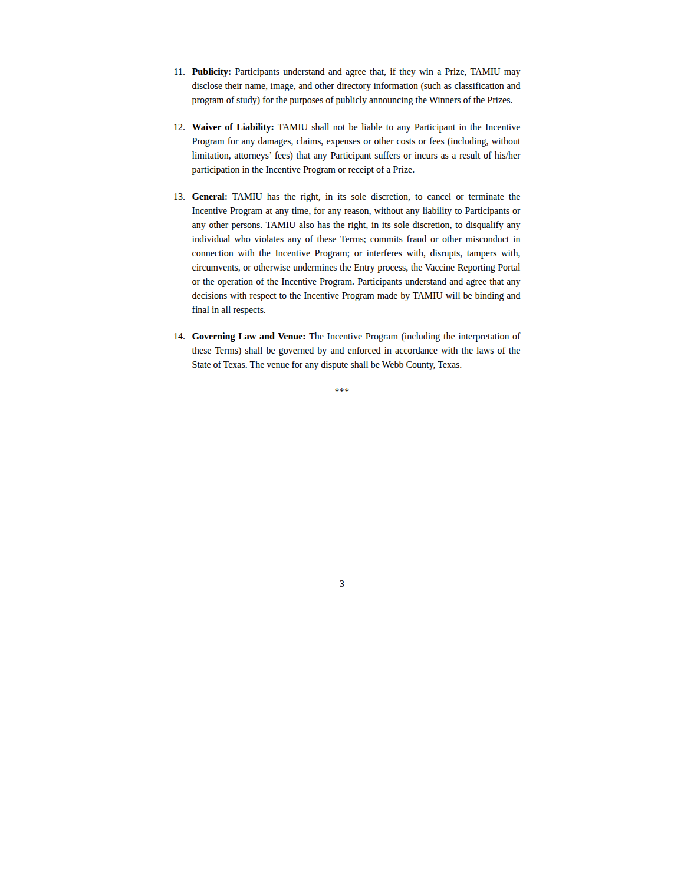Publicity: Participants understand and agree that, if they win a Prize, TAMIU may disclose their name, image, and other directory information (such as classification and program of study) for the purposes of publicly announcing the Winners of the Prizes.
Waiver of Liability: TAMIU shall not be liable to any Participant in the Incentive Program for any damages, claims, expenses or other costs or fees (including, without limitation, attorneys’ fees) that any Participant suffers or incurs as a result of his/her participation in the Incentive Program or receipt of a Prize.
General: TAMIU has the right, in its sole discretion, to cancel or terminate the Incentive Program at any time, for any reason, without any liability to Participants or any other persons. TAMIU also has the right, in its sole discretion, to disqualify any individual who violates any of these Terms; commits fraud or other misconduct in connection with the Incentive Program; or interferes with, disrupts, tampers with, circumvents, or otherwise undermines the Entry process, the Vaccine Reporting Portal or the operation of the Incentive Program. Participants understand and agree that any decisions with respect to the Incentive Program made by TAMIU will be binding and final in all respects.
Governing Law and Venue: The Incentive Program (including the interpretation of these Terms) shall be governed by and enforced in accordance with the laws of the State of Texas. The venue for any dispute shall be Webb County, Texas.
***
3